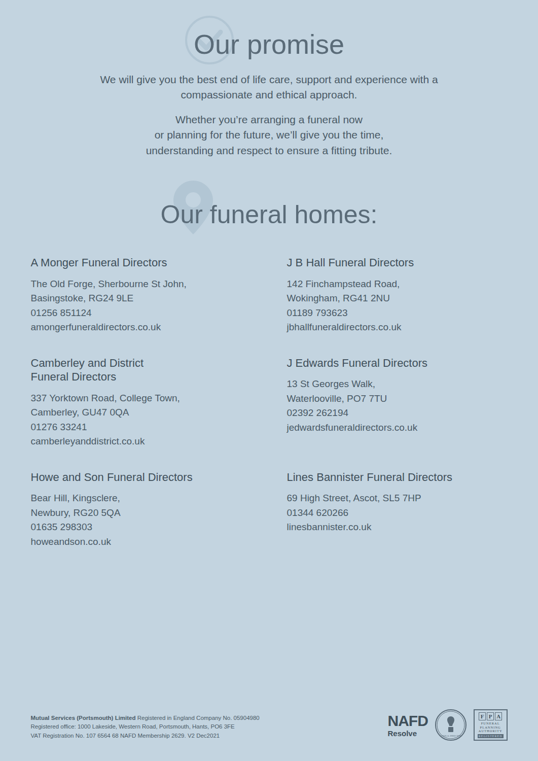Our promise
We will give you the best end of life care, support and experience with a compassionate and ethical approach.
Whether you’re arranging a funeral now
or planning for the future, we’ll give you the time,
understanding and respect to ensure a fitting tribute.
Our funeral homes:
A Monger Funeral Directors
The Old Forge, Sherbourne St John,
Basingstoke, RG24 9LE
01256 851124
amongerfuneraldirectors.co.uk
J B Hall Funeral Directors
142 Finchampstead Road,
Wokingham, RG41 2NU
01189 793623
jbhallfuneraldirectors.co.uk
Camberley and District
Funeral Directors
337 Yorktown Road, College Town,
Camberley, GU47 0QA
01276 33241
camberleyanddistrict.co.uk
J Edwards Funeral Directors
13 St Georges Walk,
Waterlooville, PO7 7TU
02392 262194
jedwardsfuneraldirectors.co.uk
Howe and Son Funeral Directors
Bear Hill, Kingsclere,
Newbury, RG20 5QA
01635 298303
howeandson.co.uk
Lines Bannister Funeral Directors
69 High Street, Ascot, SL5 7HP
01344 620266
linesbannister.co.uk
Mutual Services (Portsmouth) Limited Registered in England Company No. 05904980
Registered office: 1000 Lakeside, Western Road, Portsmouth, Hants, PO6 3FE
VAT Registration No. 107 6564 68 NAFD Membership 2629. V2 Dec2021
NAFD Resolve
FUNERAL DIRECTORS
FPA
Funeral
Planning
Authority
REGISTERED